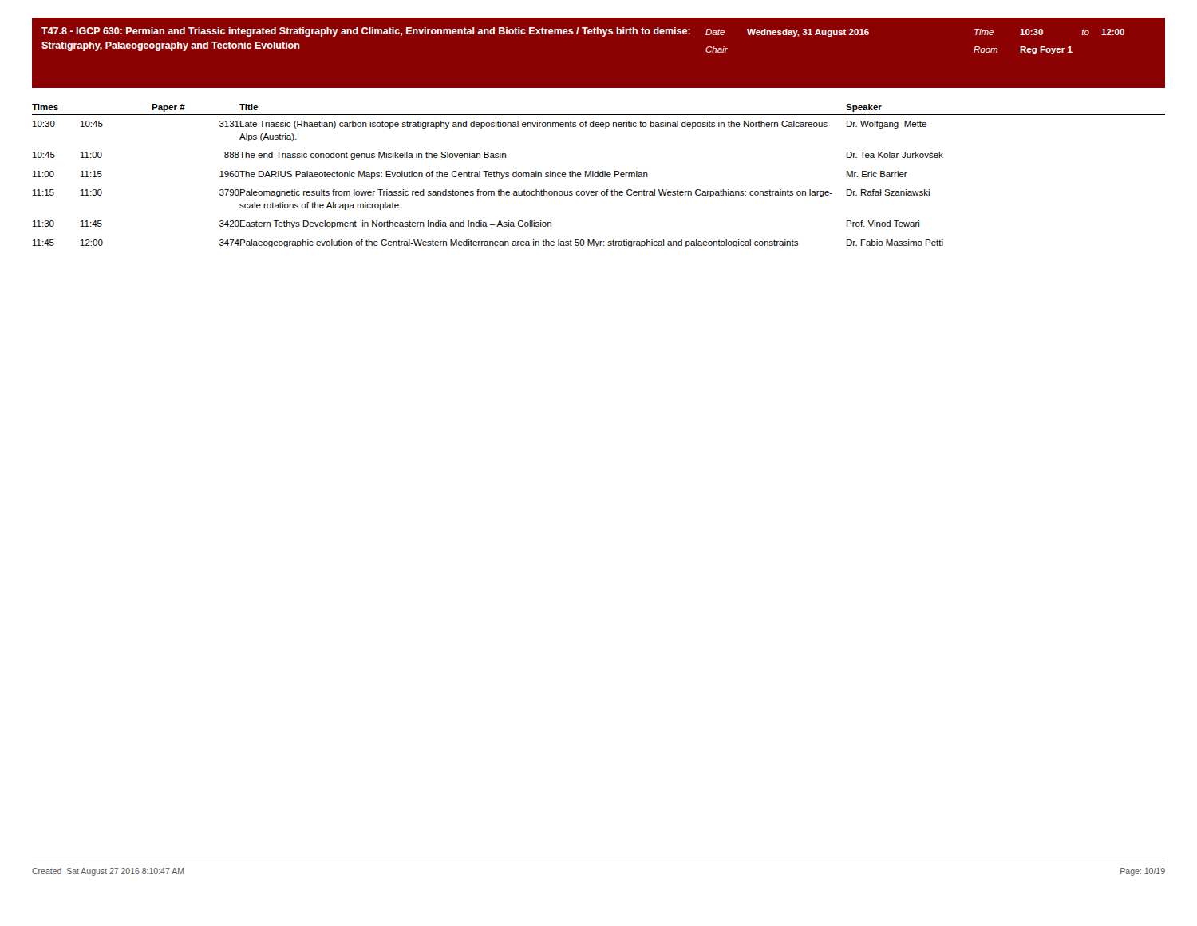T47.8 - IGCP 630: Permian and Triassic integrated Stratigraphy and Climatic, Environmental and Biotic Extremes / Tethys birth to demise: Stratigraphy, Palaeogeography and Tectonic Evolution
Date Wednesday, 31 August 2016
Chair
Time 10:30 to 12:00
Room Reg Foyer 1
| Times | Paper # | Title | Speaker |
| --- | --- | --- | --- |
| 10:30 | 10:45 | 3131 | Late Triassic (Rhaetian) carbon isotope stratigraphy and depositional environments of deep neritic to basinal deposits in the Northern Calcareous Alps (Austria). | Dr. Wolfgang Mette |
| 10:45 | 11:00 | 888 | The end-Triassic conodont genus Misikella in the Slovenian Basin | Dr. Tea Kolar-Jurkovšek |
| 11:00 | 11:15 | 1960 | The DARIUS Palaeotectonic Maps: Evolution of the Central Tethys domain since the Middle Permian | Mr. Eric Barrier |
| 11:15 | 11:30 | 3790 | Paleomagnetic results from lower Triassic red sandstones from the autochthonous cover of the Central Western Carpathians: constraints on large-scale rotations of the Alcapa microplate. | Dr. Rafał Szaniawski |
| 11:30 | 11:45 | 3420 | Eastern Tethys Development in Northeastern India and India – Asia Collision | Prof. Vinod Tewari |
| 11:45 | 12:00 | 3474 | Palaeogeographic evolution of the Central-Western Mediterranean area in the last 50 Myr: stratigraphical and palaeontological constraints | Dr. Fabio Massimo Petti |
Created Sat August 27 2016 8:10:47 AM
Page: 10/19